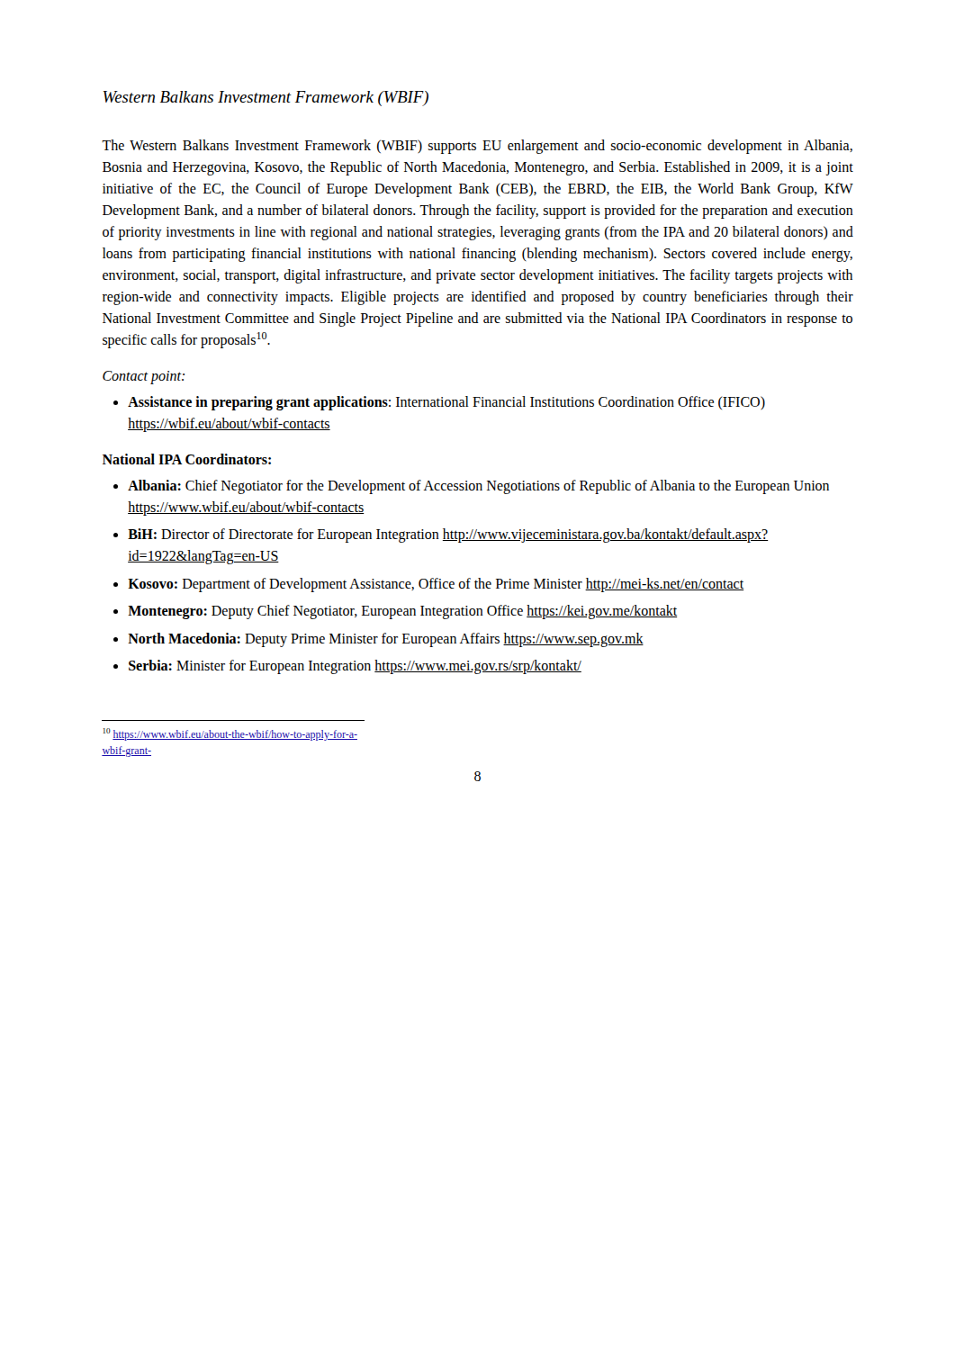Western Balkans Investment Framework (WBIF)
The Western Balkans Investment Framework (WBIF) supports EU enlargement and socio-economic development in Albania, Bosnia and Herzegovina, Kosovo, the Republic of North Macedonia, Montenegro, and Serbia. Established in 2009, it is a joint initiative of the EC, the Council of Europe Development Bank (CEB), the EBRD, the EIB, the World Bank Group, KfW Development Bank, and a number of bilateral donors. Through the facility, support is provided for the preparation and execution of priority investments in line with regional and national strategies, leveraging grants (from the IPA and 20 bilateral donors) and loans from participating financial institutions with national financing (blending mechanism). Sectors covered include energy, environment, social, transport, digital infrastructure, and private sector development initiatives. The facility targets projects with region-wide and connectivity impacts. Eligible projects are identified and proposed by country beneficiaries through their National Investment Committee and Single Project Pipeline and are submitted via the National IPA Coordinators in response to specific calls for proposals10.
Contact point:
Assistance in preparing grant applications: International Financial Institutions Coordination Office (IFICO) https://wbif.eu/about/wbif-contacts
National IPA Coordinators:
Albania: Chief Negotiator for the Development of Accession Negotiations of Republic of Albania to the European Union https://www.wbif.eu/about/wbif-contacts
BiH: Director of Directorate for European Integration http://www.vijeceministara.gov.ba/kontakt/default.aspx?id=1922&langTag=en-US
Kosovo: Department of Development Assistance, Office of the Prime Minister http://mei-ks.net/en/contact
Montenegro: Deputy Chief Negotiator, European Integration Office https://kei.gov.me/kontakt
North Macedonia: Deputy Prime Minister for European Affairs https://www.sep.gov.mk
Serbia: Minister for European Integration https://www.mei.gov.rs/srp/kontakt/
10 https://www.wbif.eu/about-the-wbif/how-to-apply-for-a-wbif-grant-
8